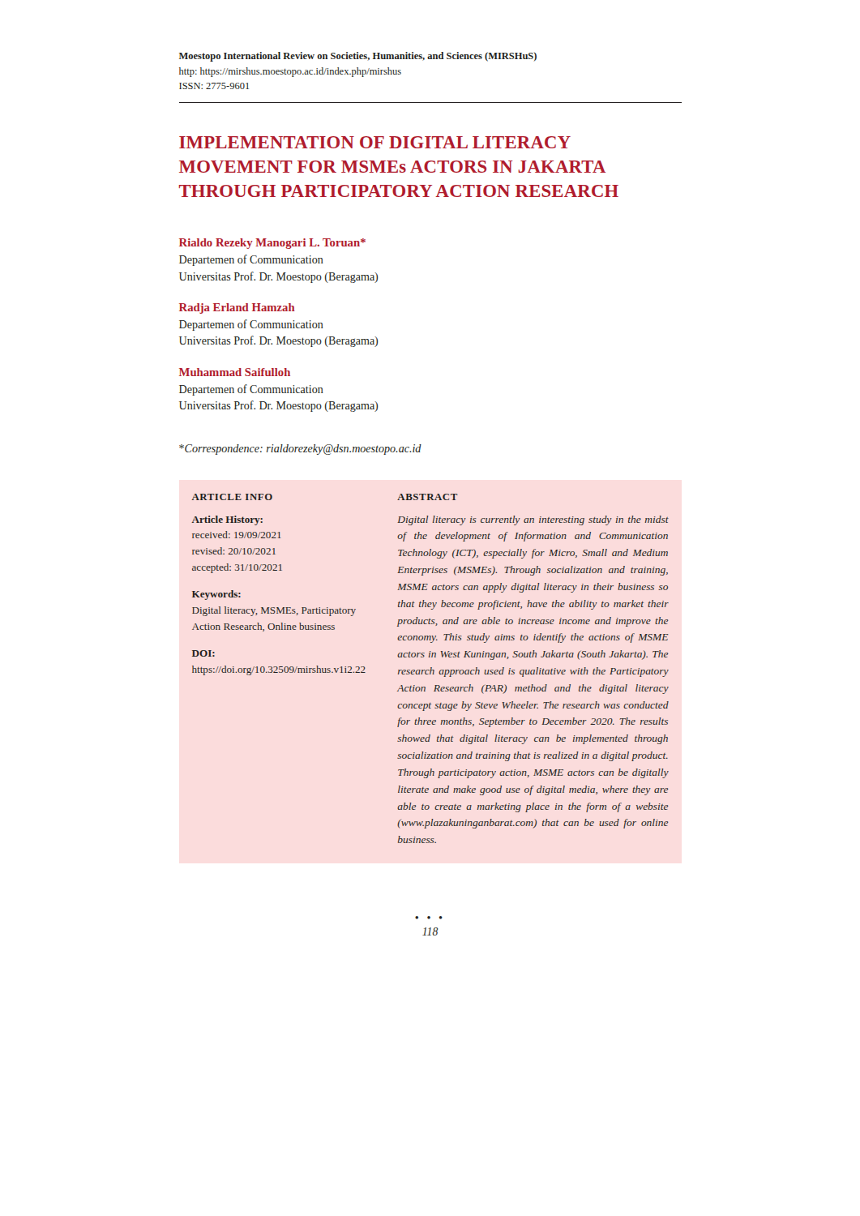Moestopo International Review on Societies, Humanities, and Sciences (MIRSHuS)
http: https://mirshus.moestopo.ac.id/index.php/mirshus
ISSN: 2775-9601
IMPLEMENTATION OF DIGITAL LITERACY MOVEMENT FOR MSMEs ACTORS IN JAKARTA THROUGH PARTICIPATORY ACTION RESEARCH
Rialdo Rezeky Manogari L. Toruan*
Departemen of Communication
Universitas Prof. Dr. Moestopo (Beragama)
Radja Erland Hamzah
Departemen of Communication
Universitas Prof. Dr. Moestopo (Beragama)
Muhammad Saifulloh
Departemen of Communication
Universitas Prof. Dr. Moestopo (Beragama)
*Correspondence: rialdorezeky@dsn.moestopo.ac.id
| ARTICLE INFO Article History: received: 19/09/2021 revised: 20/10/2021 accepted: 31/10/2021 Keywords: Digital literacy, MSMEs, Participatory Action Research, Online business DOI: https://doi.org/10.32509/mirshus.v1i2.22 | ABSTRACT Digital literacy is currently an interesting study in the midst of the development of Information and Communication Technology (ICT), especially for Micro, Small and Medium Enterprises (MSMEs). Through socialization and training, MSME actors can apply digital literacy in their business so that they become proficient, have the ability to market their products, and are able to increase income and improve the economy. This study aims to identify the actions of MSME actors in West Kuningan, South Jakarta (South Jakarta). The research approach used is qualitative with the Participatory Action Research (PAR) method and the digital literacy concept stage by Steve Wheeler. The research was conducted for three months, September to December 2020. The results showed that digital literacy can be implemented through socialization and training that is realized in a digital product. Through participatory action, MSME actors can be digitally literate and make good use of digital media, where they are able to create a marketing place in the form of a website ( www.plazakuninganbarat.com ) that can be used for online business. |
• • •
118